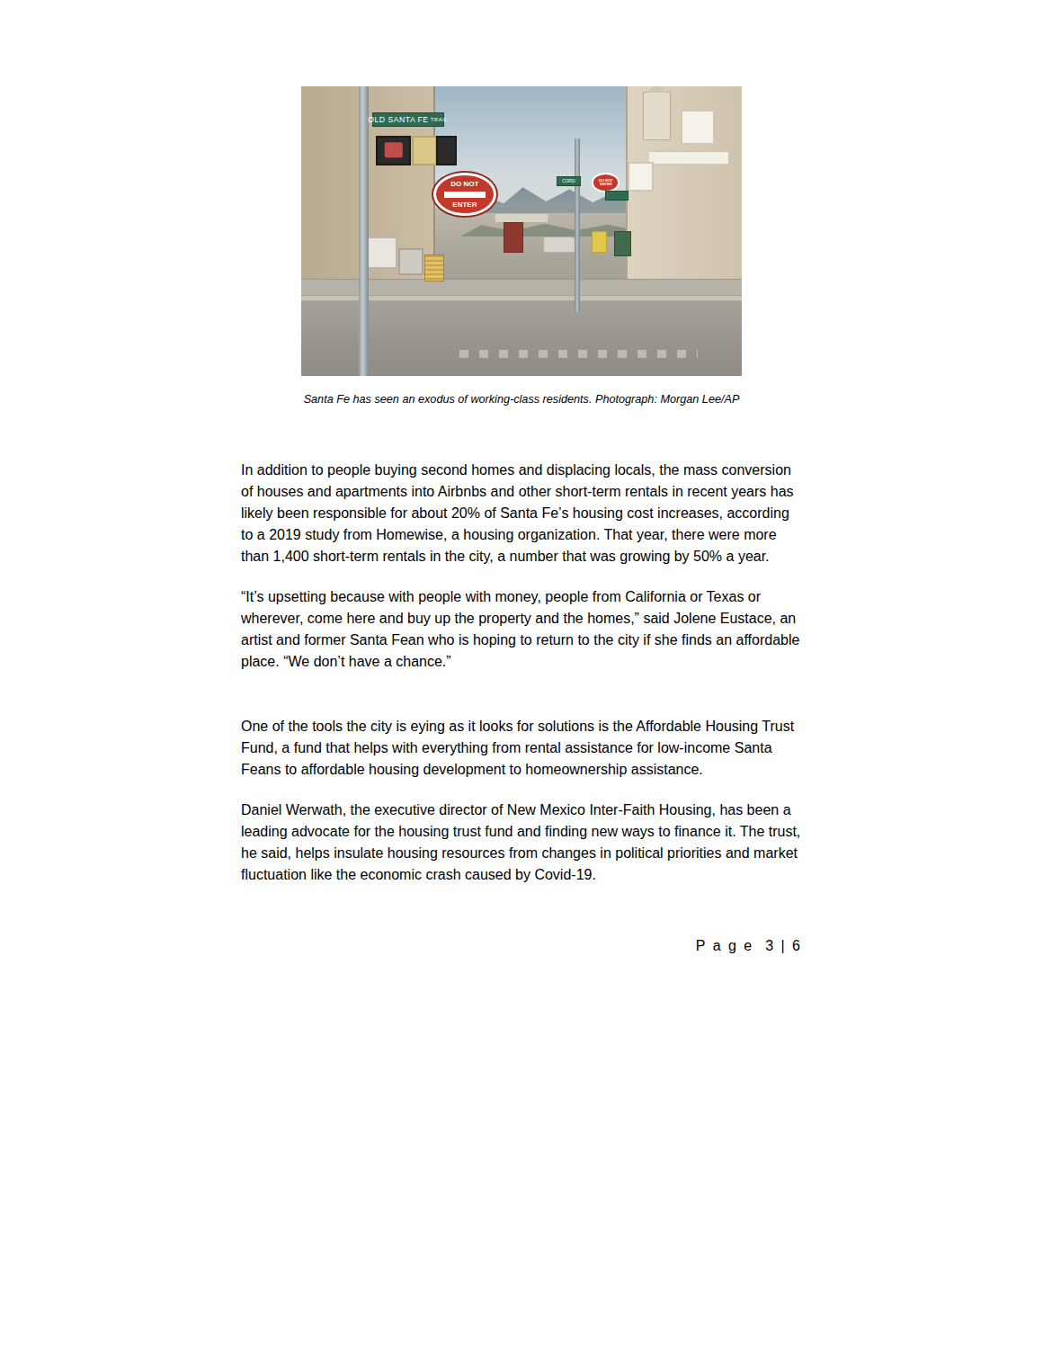OLD SANTA FETRAIL
DO NOT ENTER
CORSI
DO NOT
ENTER
Santa Fe has seen an exodus of working-class residents. Photograph: Morgan Lee/AP
In addition to people buying second homes and displacing locals, the mass conversion of houses and apartments into Airbnbs and other short-term rentals in recent years has likely been responsible for about 20% of Santa Fe’s housing cost increases, according to a 2019 study from Homewise, a housing organization. That year, there were more than 1,400 short-term rentals in the city, a number that was growing by 50% a year.
“It’s upsetting because with people with money, people from California or Texas or wherever, come here and buy up the property and the homes,” said Jolene Eustace, an artist and former Santa Fean who is hoping to return to the city if she finds an affordable place. “We don’t have a chance.”
One of the tools the city is eying as it looks for solutions is the Affordable Housing Trust Fund, a fund that helps with everything from rental assistance for low-income Santa Feans to affordable housing development to homeownership assistance.
Daniel Werwath, the executive director of New Mexico Inter-Faith Housing, has been a leading advocate for the housing trust fund and finding new ways to finance it. The trust, he said, helps insulate housing resources from changes in political priorities and market fluctuation like the economic crash caused by Covid-19.
P a g e 3 | 6